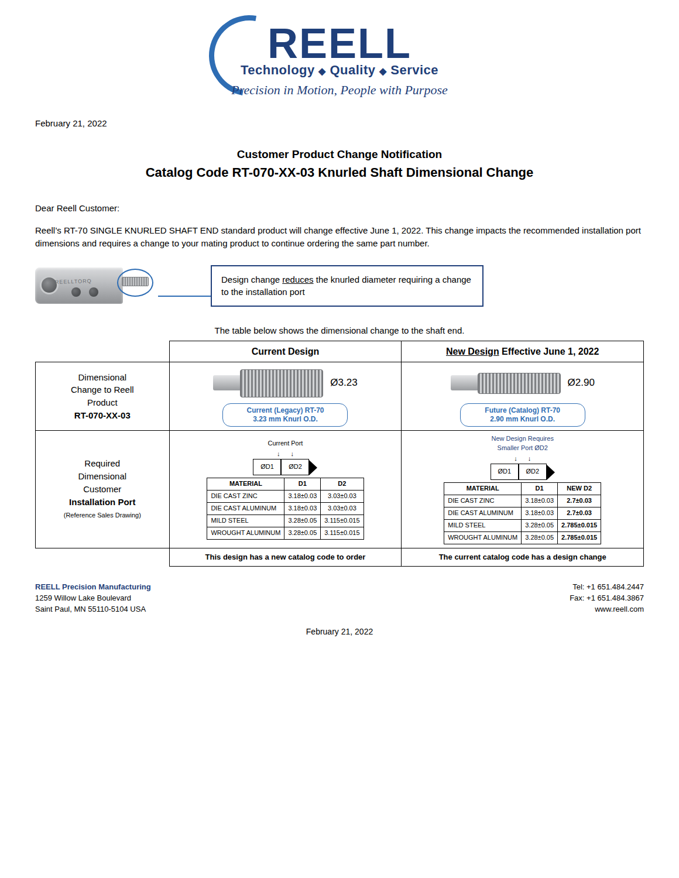REELL
Technology ◆ Quality ◆ Service
Precision in Motion, People with Purpose
February 21, 2022
Customer Product Change Notification
Catalog Code RT-070-XX-03 Knurled Shaft Dimensional Change
Dear Reell Customer:
Reell’s RT-70 SINGLE KNURLED SHAFT END standard product will change effective June 1, 2022. This change impacts the recommended installation port dimensions and requires a change to your mating product to continue ordering the same part number.
REELLTORQ
Design change reduces the knurled diameter requiring a change to the installation port
The table below shows the dimensional change to the shaft end.
| | Current Design | New Design Effective June 1, 2022 |
| --- | --- | --- |
| Dimensional Change to Reell Product RT-070-XX-03 | Ø3.23 Current (Legacy) RT-70 3.23 mm Knurl O.D. | Ø2.90 Future (Catalog) RT-70 2.90 mm Knurl O.D. |
| Required Dimensional Customer Installation Port (Reference Sales Drawing) | Current Port ↓ ↓ ØD1 ØD2 / MATERIAL / D1 / D2 / / --- / --- / --- / / DIE CAST ZINC / 3.18±0.03 / 3.03±0.03 / / DIE CAST ALUMINUM / 3.18±0.03 / 3.03±0.03 / / MILD STEEL / 3.28±0.05 / 3.115±0.015 / / WROUGHT ALUMINUM / 3.28±0.05 / 3.115±0.015 / | New Design Requires Smaller Port ØD2 ↓ ↓ ØD1 ØD2 / MATERIAL / D1 / NEW D2 / / --- / --- / --- / / DIE CAST ZINC / 3.18±0.03 / 2.7±0.03 / / DIE CAST ALUMINUM / 3.18±0.03 / 2.7±0.03 / / MILD STEEL / 3.28±0.05 / 2.785±0.015 / / WROUGHT ALUMINUM / 3.28±0.05 / 2.785±0.015 / |
| | This design has a new catalog code to order | The current catalog code has a design change |
REELL Precision Manufacturing
1259 Willow Lake Boulevard
Saint Paul, MN 55110-5104 USA
Tel: +1 651.484.2447
Fax: +1 651.484.3867
www.reell.com
February 21, 2022